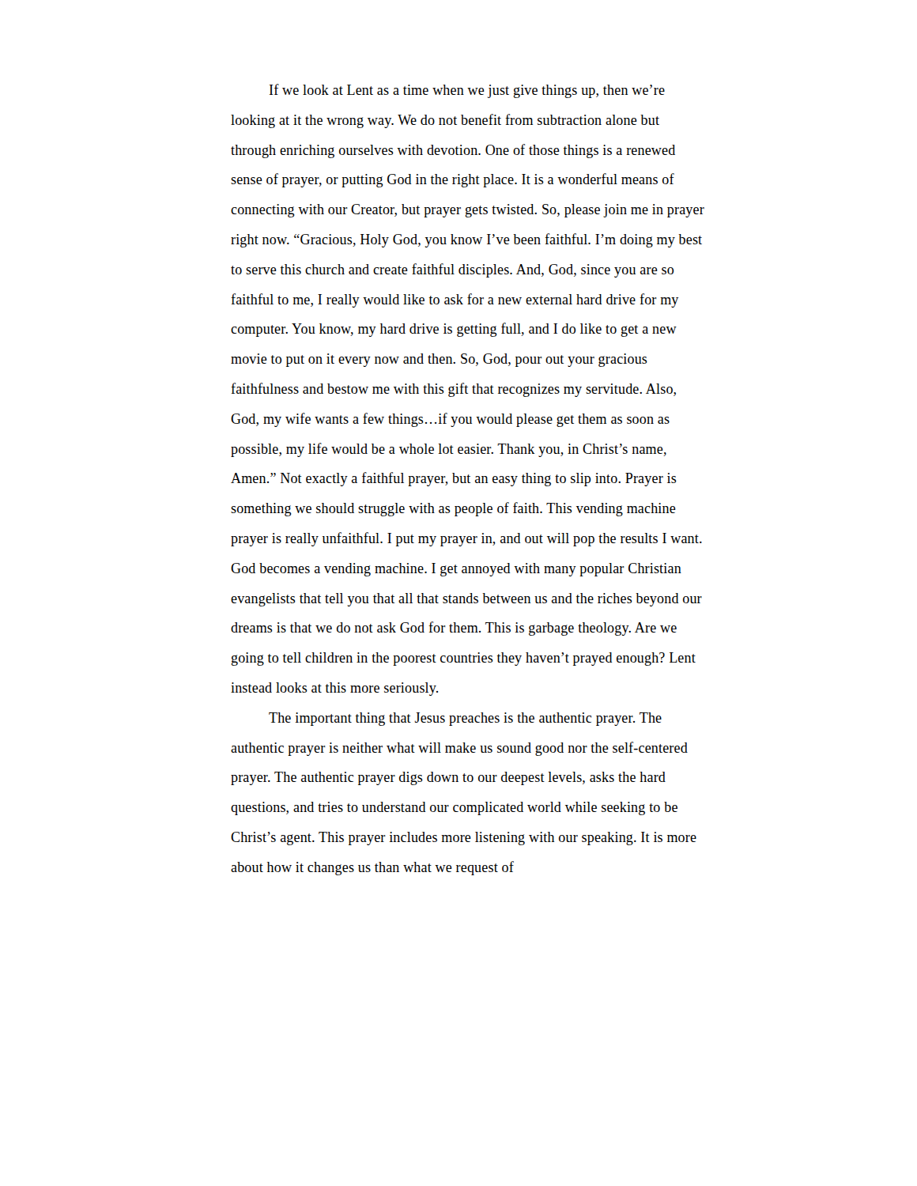If we look at Lent as a time when we just give things up, then we’re looking at it the wrong way. We do not benefit from subtraction alone but through enriching ourselves with devotion. One of those things is a renewed sense of prayer, or putting God in the right place. It is a wonderful means of connecting with our Creator, but prayer gets twisted. So, please join me in prayer right now. “Gracious, Holy God, you know I’ve been faithful. I’m doing my best to serve this church and create faithful disciples. And, God, since you are so faithful to me, I really would like to ask for a new external hard drive for my computer. You know, my hard drive is getting full, and I do like to get a new movie to put on it every now and then. So, God, pour out your gracious faithfulness and bestow me with this gift that recognizes my servitude. Also, God, my wife wants a few things…if you would please get them as soon as possible, my life would be a whole lot easier. Thank you, in Christ’s name, Amen.” Not exactly a faithful prayer, but an easy thing to slip into. Prayer is something we should struggle with as people of faith. This vending machine prayer is really unfaithful. I put my prayer in, and out will pop the results I want. God becomes a vending machine. I get annoyed with many popular Christian evangelists that tell you that all that stands between us and the riches beyond our dreams is that we do not ask God for them. This is garbage theology. Are we going to tell children in the poorest countries they haven’t prayed enough? Lent instead looks at this more seriously.
The important thing that Jesus preaches is the authentic prayer. The authentic prayer is neither what will make us sound good nor the self-centered prayer. The authentic prayer digs down to our deepest levels, asks the hard questions, and tries to understand our complicated world while seeking to be Christ’s agent. This prayer includes more listening with our speaking. It is more about how it changes us than what we request of